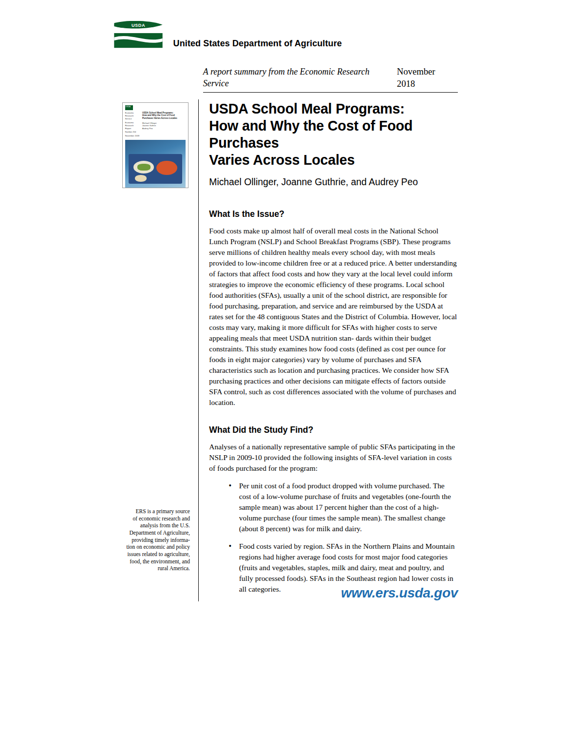USDA
United States Department of Agriculture
A report summary from the Economic Research Service
November 2018
Economic
Research
Service
Economic
Research
Report
Number 254
November 2018
USDA School Meal Programs:
How and Why the Cost of Food
Purchases Varies Across Locales
Michael Ollinger
Joanne Guthrie
Audrey Peo
ERS is a primary source
of economic research and
analysis from the U.S.
Department of Agriculture,
providing timely informa-
tion on economic and policy
issues related to agriculture,
food, the environment, and
rural America.
USDA School Meal Programs:
How and Why the Cost of Food Purchases
Varies Across Locales
Michael Ollinger, Joanne Guthrie, and Audrey Peo
What Is the Issue?
Food costs make up almost half of overall meal costs in the National School Lunch Program (NSLP) and School Breakfast Programs (SBP). These programs serve millions of children healthy meals every school day, with most meals provided to low-income children free or at a reduced price. A better understanding of factors that affect food costs and how they vary at the local level could inform strategies to improve the economic efficiency of these programs. Local school food authorities (SFAs), usually a unit of the school district, are responsible for food purchasing, preparation, and service and are reimbursed by the USDA at rates set for the 48 contiguous States and the District of Columbia. However, local costs may vary, making it more difficult for SFAs with higher costs to serve appealing meals that meet USDA nutrition stan- dards within their budget constraints. This study examines how food costs (defined as cost per ounce for foods in eight major categories) vary by volume of purchases and SFA characteristics such as location and purchasing practices. We consider how SFA purchasing practices and other decisions can mitigate effects of factors outside SFA control, such as cost differences associated with the volume of purchases and location.
What Did the Study Find?
Analyses of a nationally representative sample of public SFAs participating in the NSLP in 2009-10 provided the following insights of SFA-level variation in costs of foods purchased for the program:
Per unit cost of a food product dropped with volume purchased. The cost of a low-volume purchase of fruits and vegetables (one-fourth the sample mean) was about 17 percent higher than the cost of a high-volume purchase (four times the sample mean). The smallest change (about 8 percent) was for milk and dairy.
Food costs varied by region. SFAs in the Northern Plains and Mountain regions had higher average food costs for most major food categories (fruits and vegetables, staples, milk and dairy, meat and poultry, and fully processed foods). SFAs in the Southeast region had lower costs in all categories.
www.ers.usda.gov